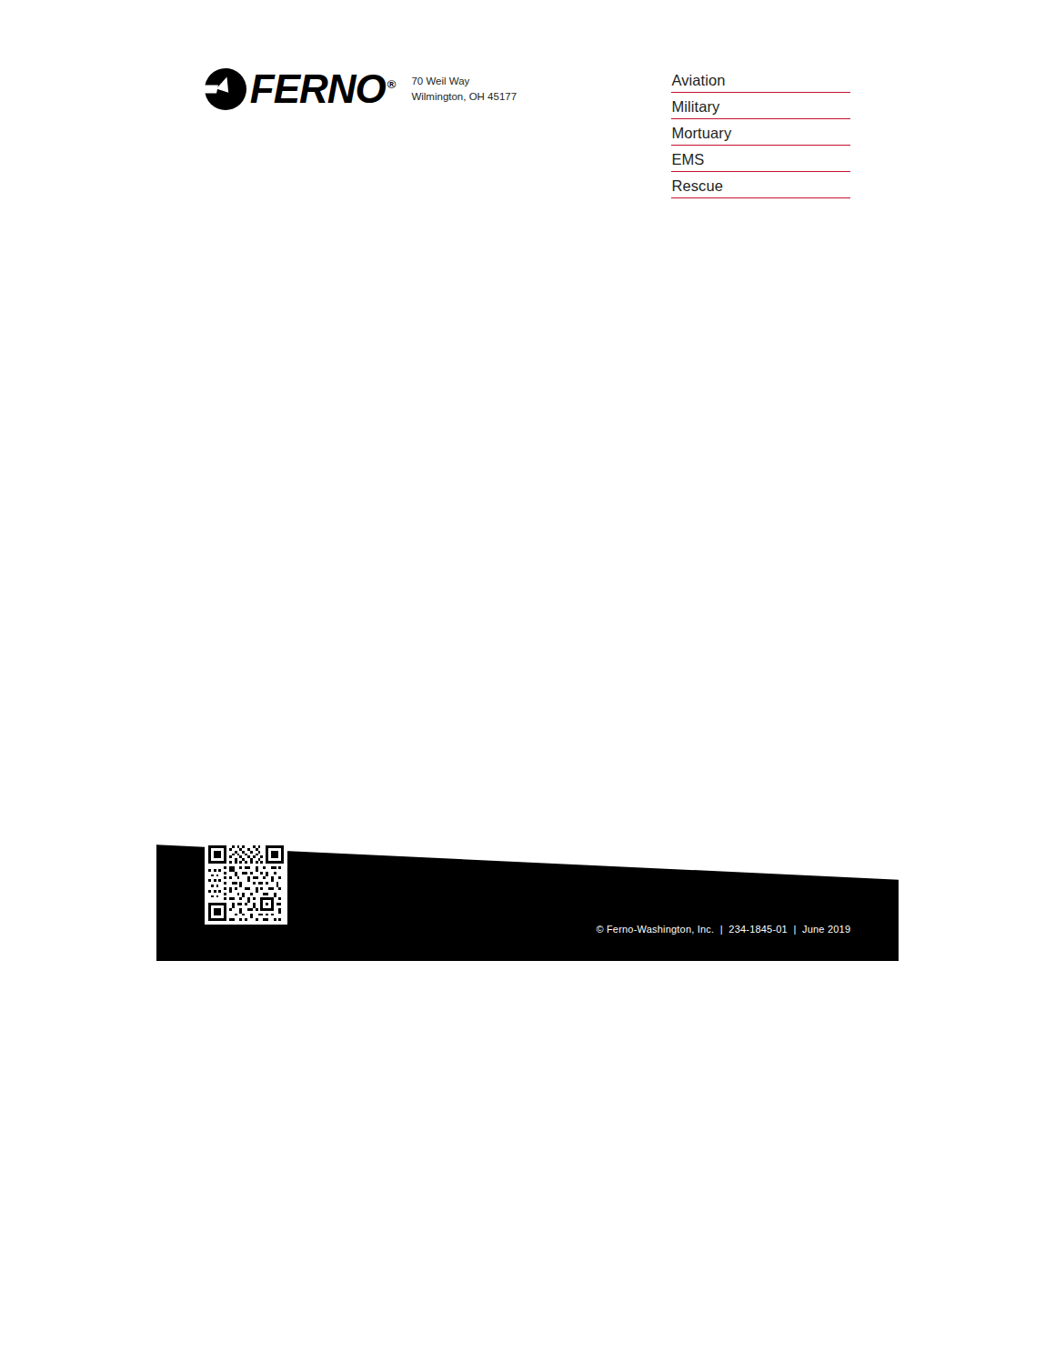FERNO®
70 Weil Way
Wilmington, OH 45177
Aviation
Military
Mortuary
EMS
Rescue
© Ferno-Washington, Inc. | 234-1845-01 | June 2019